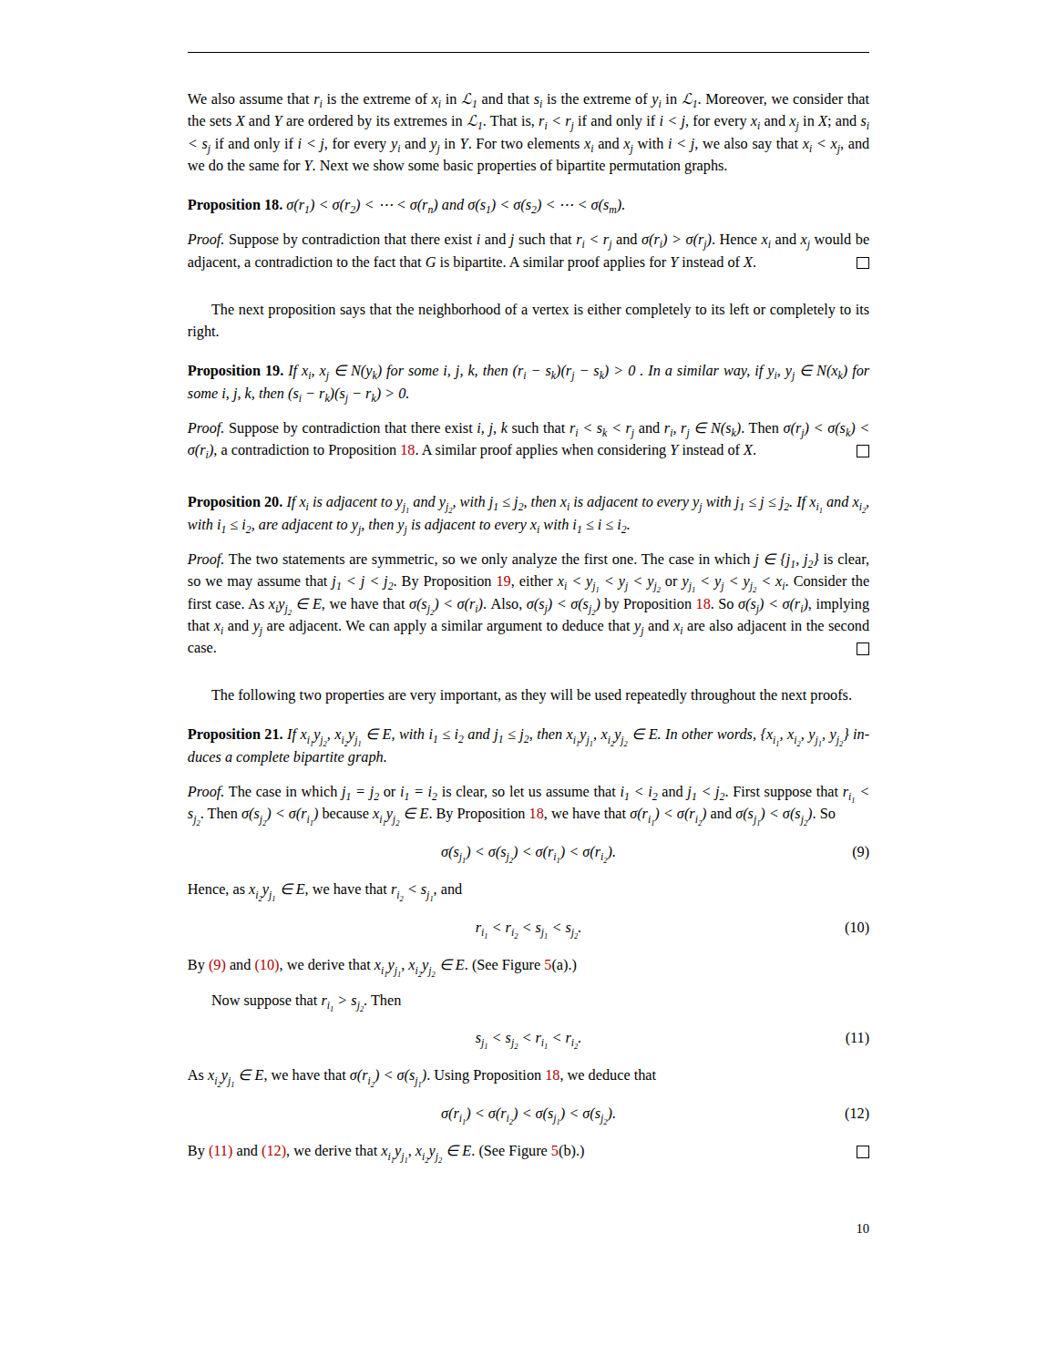We also assume that ri is the extreme of xi in ℒ1 and that si is the extreme of yi in ℒ1. Moreover, we consider that the sets X and Y are ordered by its extremes in ℒ1. That is, ri < rj if and only if i < j, for every xi and xj in X; and si < sj if and only if i < j, for every yi and yj in Y. For two elements xi and xj with i < j, we also say that xi < xj, and we do the same for Y. Next we show some basic properties of bipartite permutation graphs.
Proposition 18. σ(r1) < σ(r2) < ⋯ < σ(rn) and σ(s1) < σ(s2) < ⋯ < σ(sm).
Proof. Suppose by contradiction that there exist i and j such that ri < rj and σ(ri) > σ(rj). Hence xi and xj would be adjacent, a contradiction to the fact that G is bipartite. A similar proof applies for Y instead of X.
The next proposition says that the neighborhood of a vertex is either completely to its left or completely to its right.
Proposition 19. If xi, xj ∈ N(yk) for some i, j, k, then (ri − sk)(rj − sk) > 0 . In a similar way, if yi, yj ∈ N(xk) for some i, j, k, then (si − rk)(sj − rk) > 0.
Proof. Suppose by contradiction that there exist i, j, k such that ri < sk < rj and ri, rj ∈ N(sk). Then σ(rj) < σ(sk) < σ(ri), a contradiction to Proposition 18. A similar proof applies when considering Y instead of X.
Proposition 20. If xi is adjacent to yj1 and yj2, with j1 ≤ j2, then xi is adjacent to every yj with j1 ≤ j ≤ j2. If xi1 and xi2, with i1 ≤ i2, are adjacent to yj, then yj is adjacent to every xi with i1 ≤ i ≤ i2.
Proof. The two statements are symmetric, so we only analyze the first one. The case in which j ∈ {j1, j2} is clear, so we may assume that j1 < j < j2. By Proposition 19, either xi < yj1 < yj < yj2 or yj1 < yj < yj2 < xi. Consider the first case. As xiyj2 ∈ E, we have that σ(sj2) < σ(ri). Also, σ(sj) < σ(sj2) by Proposition 18. So σ(sj) < σ(ri), implying that xi and yj are adjacent. We can apply a similar argument to deduce that yj and xi are also adjacent in the second case.
The following two properties are very important, as they will be used repeatedly throughout the next proofs.
Proposition 21. If xi1yj2, xi2yj1 ∈ E, with i1 ≤ i2 and j1 ≤ j2, then xi1yj1, xi2yj2 ∈ E. In other words, {xi1, xi2, yj1, yj2} induces a complete bipartite graph.
Proof. The case in which j1 = j2 or i1 = i2 is clear, so let us assume that i1 < i2 and j1 < j2. First suppose that ri1 < sj2. Then σ(sj2) < σ(ri1) because xi1yj2 ∈ E. By Proposition 18, we have that σ(ri1) < σ(ri2) and σ(sj1) < σ(sj2). So
σ(sj1) < σ(sj2) < σ(ri1) < σ(ri2). (9)
Hence, as xi2yj1 ∈ E, we have that ri2 < sj1, and
ri1 < ri2 < sj1 < sj2. (10)
By (9) and (10), we derive that xi1yj1, xi2yj2 ∈ E. (See Figure 5(a).)
Now suppose that ri1 > sj2. Then
sj1 < sj2 < ri1 < ri2. (11)
As xi2yj1 ∈ E, we have that σ(ri2) < σ(sj1). Using Proposition 18, we deduce that
σ(ri1) < σ(ri2) < σ(sj1) < σ(sj2). (12)
By (11) and (12), we derive that xi1yj1, xi2yj2 ∈ E. (See Figure 5(b).)
10